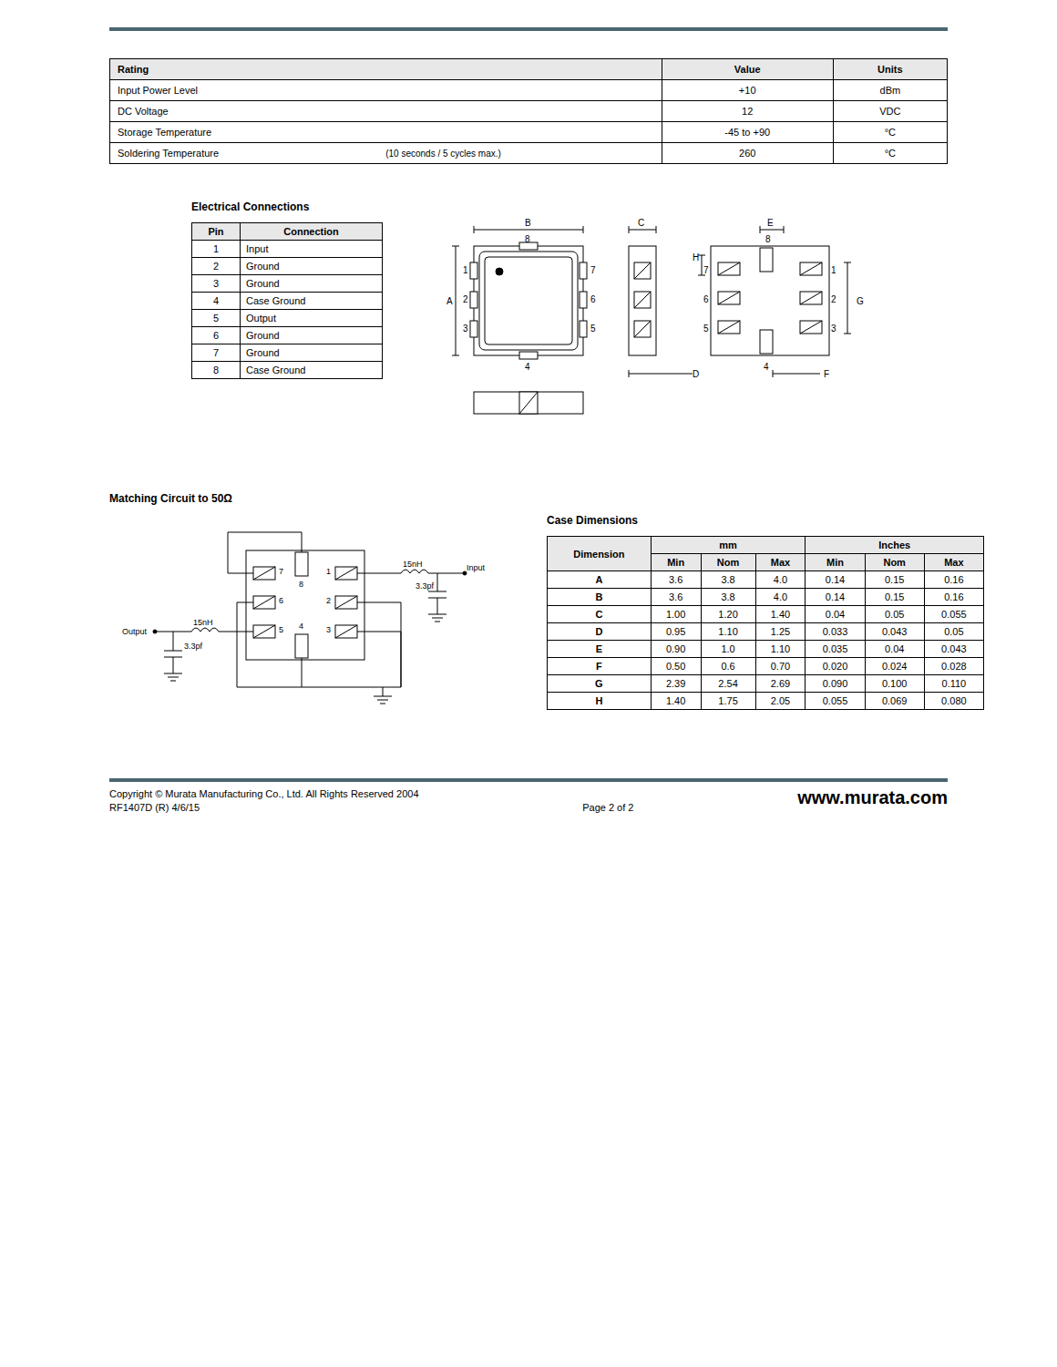| Rating | Value | Units |
| --- | --- | --- |
| Input Power Level | +10 | dBm |
| DC Voltage | 12 | VDC |
| Storage Temperature | -45 to +90 | °C |
| Soldering Temperature (10 seconds / 5 cycles max.) | 260 | °C |
Electrical Connections
| Pin | Connection |
| --- | --- |
| 1 | Input |
| 2 | Ground |
| 3 | Ground |
| 4 | Case Ground |
| 5 | Output |
| 6 | Ground |
| 7 | Ground |
| 8 | Case Ground |
B 8 A 1 2 3 7 6 5 4 C D E 8 H 7 6 5 1 2 3 4 F G
Matching Circuit to 50Ω
7 6 5 1 2 3 8 4 15nH 3.3pf Input 15nH 3.3pf Output
Case Dimensions
| Dimension | mm | Inches |
| --- | --- | --- |
| Min | Nom | Max | Min | Nom | Max |
| A | 3.6 | 3.8 | 4.0 | 0.14 | 0.15 | 0.16 |
| B | 3.6 | 3.8 | 4.0 | 0.14 | 0.15 | 0.16 |
| C | 1.00 | 1.20 | 1.40 | 0.04 | 0.05 | 0.055 |
| D | 0.95 | 1.10 | 1.25 | 0.033 | 0.043 | 0.05 |
| E | 0.90 | 1.0 | 1.10 | 0.035 | 0.04 | 0.043 |
| F | 0.50 | 0.6 | 0.70 | 0.020 | 0.024 | 0.028 |
| G | 2.39 | 2.54 | 2.69 | 0.090 | 0.100 | 0.110 |
| H | 1.40 | 1.75 | 2.05 | 0.055 | 0.069 | 0.080 |
Copyright © Murata Manufacturing Co., Ltd. All Rights Reserved 2004
RF1407D (R) 4/6/15
Page 2 of 2
www.murata.com